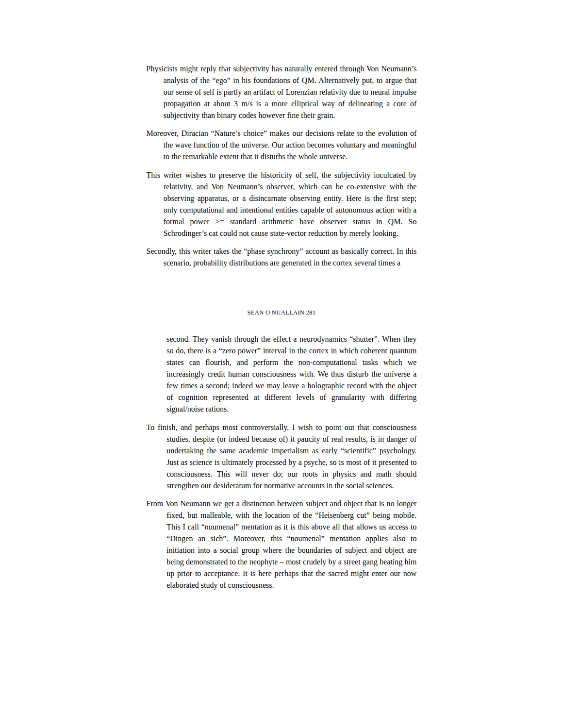Physicists might reply that subjectivity has naturally entered through Von Neumann’s analysis of the “ego” in his foundations of QM. Alternatively put, to argue that our sense of self is partly an artifact of Lorenzian relativity due to neural impulse propagation at about 3 m/s is a more elliptical way of delineating a core of subjectivity than binary codes however fine their grain.
Moreover, Diracian “Nature’s choice” makes our decisions relate to the evolution of the wave function of the universe. Our action becomes voluntary and meaningful to the remarkable extent that it disturbs the whole universe.
This writer wishes to preserve the historicity of self, the subjectivity inculcated by relativity, and Von Neumann’s observer, which can be co-extensive with the observing apparatus, or a disincarnate observing entity. Here is the first step; only computational and intentional entities capable of autonomous action with a formal power >= standard arithmetic have observer status in QM. So Schrodinger’s cat could not cause state-vector reduction by merely looking.
Secondly, this writer takes the “phase synchrony” account as basically correct. In this scenario, probability distributions are generated in the cortex several times a
SEAN O NUALLAIN 281
second. They vanish through the effect a neurodynamics “shutter”. When they so do, there is a “zero power” interval in the cortex in which coherent quantum states can flourish, and perform the non-computational tasks which we increasingly credit human consciousness with. We thus disturb the universe a few times a second; indeed we may leave a holographic record with the object of cognition represented at different levels of granularity with differing signal/noise rations.
To finish, and perhaps most controversially, I wish to point out that consciousness studies, despite (or indeed because of) it paucity of real results, is in danger of undertaking the same academic imperialism as early “scientific” psychology. Just as science is ultimately processed by a psyche, so is most of it presented to consciousness. This will never do; our roots in physics and math should strengthen our desideratum for normative accounts in the social sciences.
From Von Neumann we get a distinction between subject and object that is no longer fixed, but malleable, with the location of the “Heisenberg cut” being mobile. This I call “noumenal” mentation as it is this above all that allows us access to “Dingen an sich”. Moreover, this “noumenal” mentation applies also to initiation into a social group where the boundaries of subject and object are being demonstrated to the neophyte – most crudely by a street gang beating him up prior to acceptance. It is here perhaps that the sacred might enter our now elaborated study of consciousness.